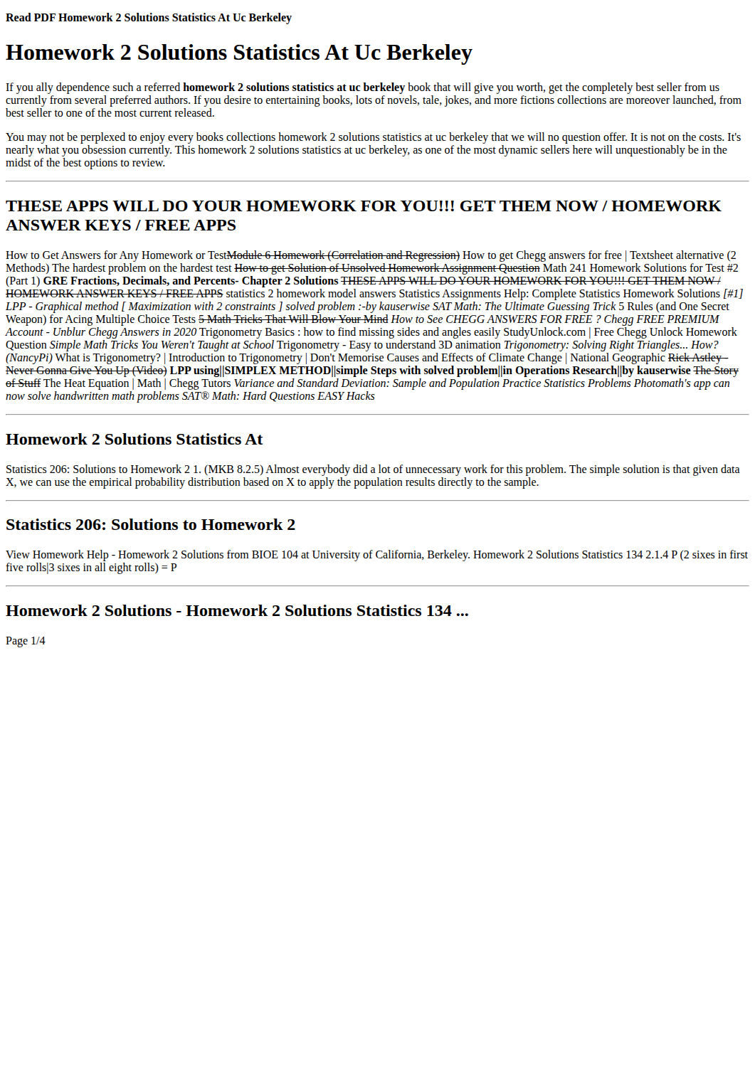Read PDF Homework 2 Solutions Statistics At Uc Berkeley
Homework 2 Solutions Statistics At Uc Berkeley
If you ally dependence such a referred homework 2 solutions statistics at uc berkeley book that will give you worth, get the completely best seller from us currently from several preferred authors. If you desire to entertaining books, lots of novels, tale, jokes, and more fictions collections are moreover launched, from best seller to one of the most current released.
You may not be perplexed to enjoy every books collections homework 2 solutions statistics at uc berkeley that we will no question offer. It is not on the costs. It's nearly what you obsession currently. This homework 2 solutions statistics at uc berkeley, as one of the most dynamic sellers here will unquestionably be in the midst of the best options to review.
THESE APPS WILL DO YOUR HOMEWORK FOR YOU!!! GET THEM NOW / HOMEWORK ANSWER KEYS / FREE APPS
How to Get Answers for Any Homework or TestModule 6 Homework (Correlation and Regression) How to get Chegg answers for free | Textsheet alternative (2 Methods) The hardest problem on the hardest test How to get Solution of Unsolved Homework Assignment Question Math 241 Homework Solutions for Test #2 (Part 1) GRE Fractions, Decimals, and Percents- Chapter 2 Solutions THESE APPS WILL DO YOUR HOMEWORK FOR YOU!!! GET THEM NOW / HOMEWORK ANSWER KEYS / FREE APPS statistics 2 homework model answers Statistics Assignments Help: Complete Statistics Homework Solutions [#1] LPP - Graphical method [ Maximization with 2 constraints ] solved problem :-by kauserwise SAT Math: The Ultimate Guessing Trick 5 Rules (and One Secret Weapon) for Acing Multiple Choice Tests 5 Math Tricks That Will Blow Your Mind How to See CHEGG ANSWERS FOR FREE ? Chegg FREE PREMIUM Account - Unblur Chegg Answers in 2020 Trigonometry Basics : how to find missing sides and angles easily StudyUnlock.com | Free Chegg Unlock Homework Question Simple Math Tricks You Weren't Taught at School Trigonometry - Easy to understand 3D animation Trigonometry: Solving Right Triangles... How? (NancyPi) What is Trigonometry? | Introduction to Trigonometry | Don't Memorise Causes and Effects of Climate Change | National Geographic Rick Astley - Never Gonna Give You Up (Video) LPP using||SIMPLEX METHOD||simple Steps with solved problem||in Operations Research||by kauserwise The Story of Stuff The Heat Equation | Math | Chegg Tutors Variance and Standard Deviation: Sample and Population Practice Statistics Problems Photomath's app can now solve handwritten math problems SAT® Math: Hard Questions EASY Hacks
Homework 2 Solutions Statistics At
Statistics 206: Solutions to Homework 2 1. (MKB 8.2.5) Almost everybody did a lot of unnecessary work for this problem. The simple solution is that given data X, we can use the empirical probability distribution based on X to apply the population results directly to the sample.
Statistics 206: Solutions to Homework 2
View Homework Help - Homework 2 Solutions from BIOE 104 at University of California, Berkeley. Homework 2 Solutions Statistics 134 2.1.4 P (2 sixes in first five rolls|3 sixes in all eight rolls) = P
Homework 2 Solutions - Homework 2 Solutions Statistics 134 ...
Page 1/4